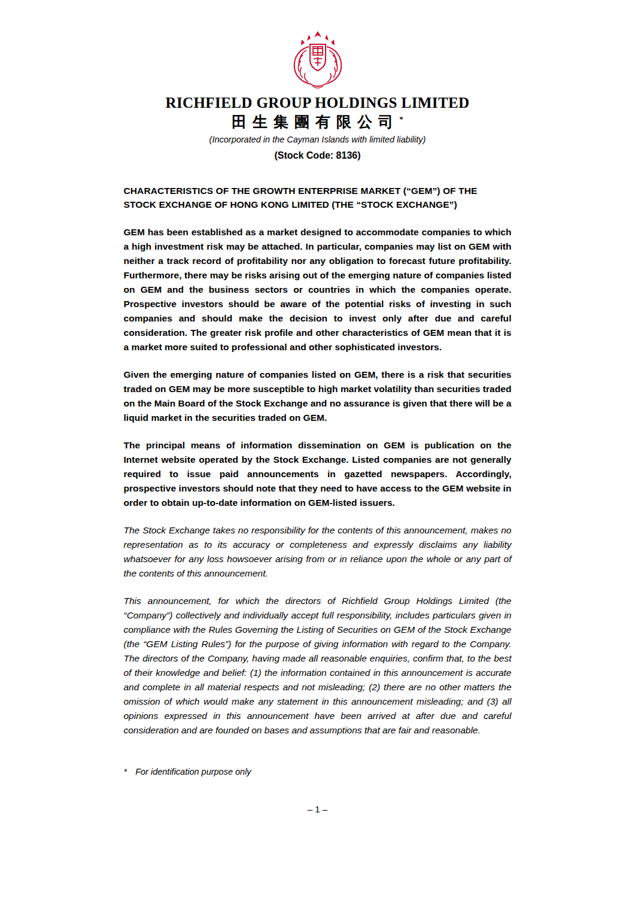RICHFIELD GROUP HOLDINGS LIMITED
田生集團有限公司*
(Incorporated in the Cayman Islands with limited liability)
(Stock Code: 8136)
CHARACTERISTICS OF THE GROWTH ENTERPRISE MARKET (“GEM”) OF THE STOCK EXCHANGE OF HONG KONG LIMITED (THE “STOCK EXCHANGE”)
GEM has been established as a market designed to accommodate companies to which a high investment risk may be attached. In particular, companies may list on GEM with neither a track record of profitability nor any obligation to forecast future profitability. Furthermore, there may be risks arising out of the emerging nature of companies listed on GEM and the business sectors or countries in which the companies operate. Prospective investors should be aware of the potential risks of investing in such companies and should make the decision to invest only after due and careful consideration. The greater risk profile and other characteristics of GEM mean that it is a market more suited to professional and other sophisticated investors.
Given the emerging nature of companies listed on GEM, there is a risk that securities traded on GEM may be more susceptible to high market volatility than securities traded on the Main Board of the Stock Exchange and no assurance is given that there will be a liquid market in the securities traded on GEM.
The principal means of information dissemination on GEM is publication on the Internet website operated by the Stock Exchange. Listed companies are not generally required to issue paid announcements in gazetted newspapers. Accordingly, prospective investors should note that they need to have access to the GEM website in order to obtain up-to-date information on GEM-listed issuers.
The Stock Exchange takes no responsibility for the contents of this announcement, makes no representation as to its accuracy or completeness and expressly disclaims any liability whatsoever for any loss howsoever arising from or in reliance upon the whole or any part of the contents of this announcement.
This announcement, for which the directors of Richfield Group Holdings Limited (the “Company”) collectively and individually accept full responsibility, includes particulars given in compliance with the Rules Governing the Listing of Securities on GEM of the Stock Exchange (the “GEM Listing Rules”) for the purpose of giving information with regard to the Company. The directors of the Company, having made all reasonable enquiries, confirm that, to the best of their knowledge and belief: (1) the information contained in this announcement is accurate and complete in all material respects and not misleading; (2) there are no other matters the omission of which would make any statement in this announcement misleading; and (3) all opinions expressed in this announcement have been arrived at after due and careful consideration and are founded on bases and assumptions that are fair and reasonable.
* For identification purpose only
– 1 –